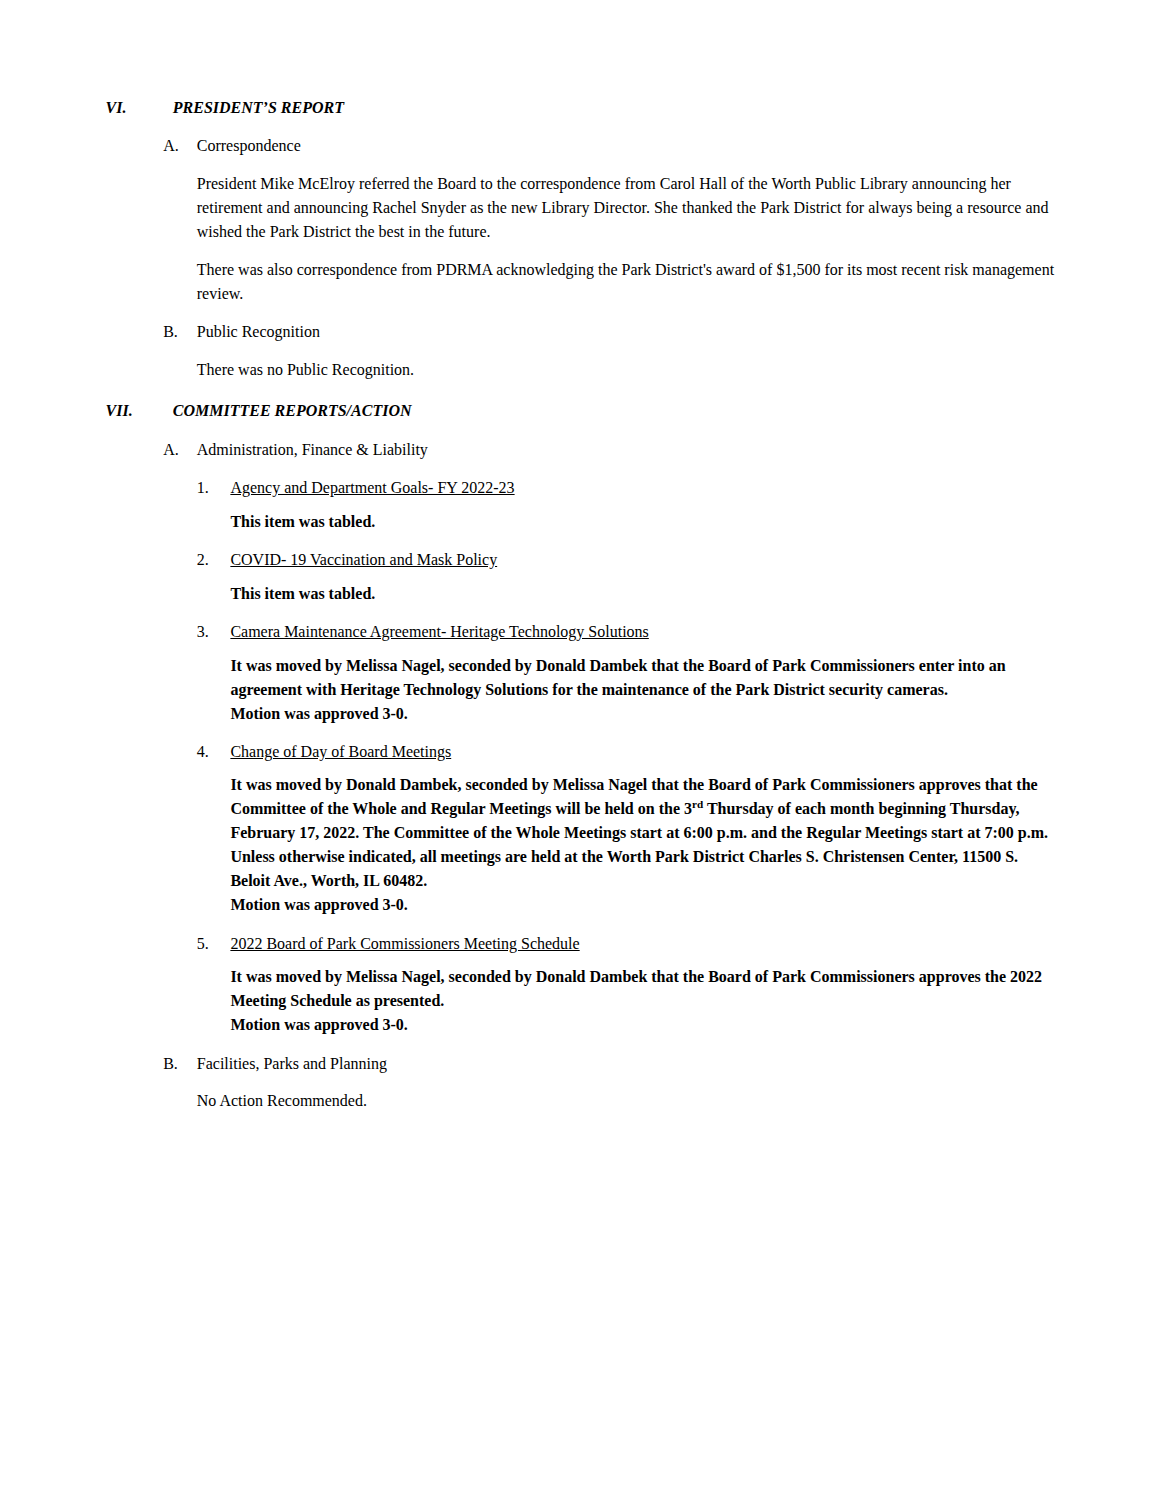VI. PRESIDENT’S REPORT
A. Correspondence
President Mike McElroy referred the Board to the correspondence from Carol Hall of the Worth Public Library announcing her retirement and announcing Rachel Snyder as the new Library Director. She thanked the Park District for always being a resource and wished the Park District the best in the future.
There was also correspondence from PDRMA acknowledging the Park District's award of $1,500 for its most recent risk management review.
B. Public Recognition
There was no Public Recognition.
VII. COMMITTEE REPORTS/ACTION
A. Administration, Finance & Liability
1. Agency and Department Goals- FY 2022-23
This item was tabled.
2. COVID- 19 Vaccination and Mask Policy
This item was tabled.
3. Camera Maintenance Agreement- Heritage Technology Solutions
It was moved by Melissa Nagel, seconded by Donald Dambek that the Board of Park Commissioners enter into an agreement with Heritage Technology Solutions for the maintenance of the Park District security cameras.
Motion was approved 3-0.
4. Change of Day of Board Meetings
It was moved by Donald Dambek, seconded by Melissa Nagel that the Board of Park Commissioners approves that the Committee of the Whole and Regular Meetings will be held on the 3rd Thursday of each month beginning Thursday, February 17, 2022. The Committee of the Whole Meetings start at 6:00 p.m. and the Regular Meetings start at 7:00 p.m. Unless otherwise indicated, all meetings are held at the Worth Park District Charles S. Christensen Center, 11500 S. Beloit Ave., Worth, IL 60482.
Motion was approved 3-0.
5. 2022 Board of Park Commissioners Meeting Schedule
It was moved by Melissa Nagel, seconded by Donald Dambek that the Board of Park Commissioners approves the 2022 Meeting Schedule as presented.
Motion was approved 3-0.
B. Facilities, Parks and Planning
No Action Recommended.